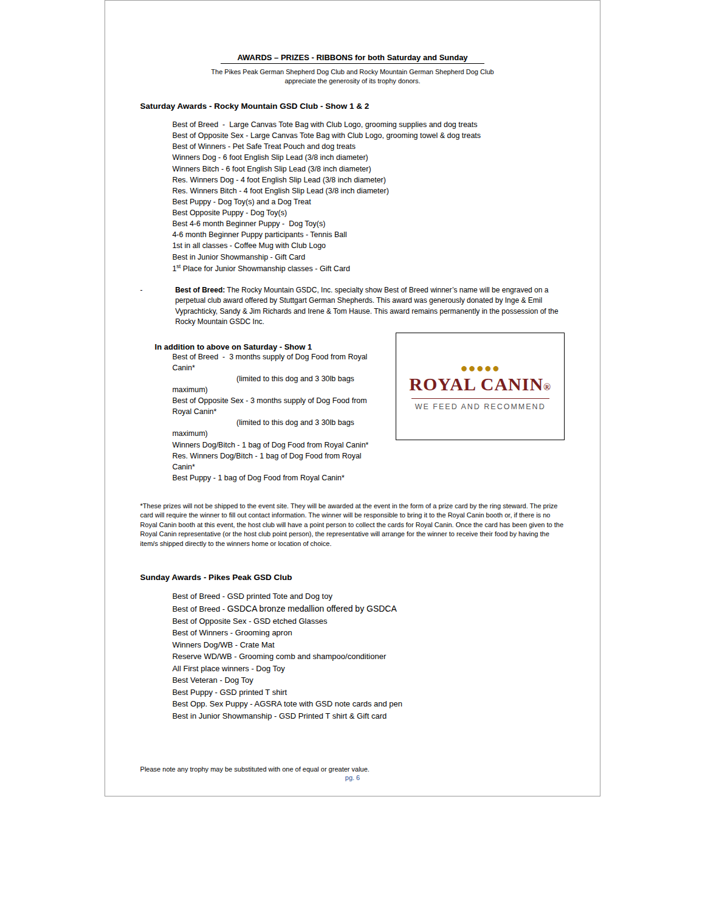AWARDS – PRIZES - RIBBONS for both Saturday and Sunday
The Pikes Peak German Shepherd Dog Club and Rocky Mountain German Shepherd Dog Club
appreciate the generosity of its trophy donors.
Saturday Awards - Rocky Mountain GSD Club - Show 1 & 2
Best of Breed - Large Canvas Tote Bag with Club Logo, grooming supplies and dog treats
Best of Opposite Sex - Large Canvas Tote Bag with Club Logo, grooming towel & dog treats
Best of Winners - Pet Safe Treat Pouch and dog treats
Winners Dog - 6 foot English Slip Lead (3/8 inch diameter)
Winners Bitch - 6 foot English Slip Lead (3/8 inch diameter)
Res. Winners Dog - 4 foot English Slip Lead (3/8 inch diameter)
Res. Winners Bitch - 4 foot English Slip Lead (3/8 inch diameter)
Best Puppy - Dog Toy(s) and a Dog Treat
Best Opposite Puppy - Dog Toy(s)
Best 4-6 month Beginner Puppy - Dog Toy(s)
4-6 month Beginner Puppy participants - Tennis Ball
1st in all classes - Coffee Mug with Club Logo
Best in Junior Showmanship - Gift Card
1st Place for Junior Showmanship classes - Gift Card
-
Best of Breed: The Rocky Mountain GSDC, Inc. specialty show Best of Breed winner’s name will be engraved on a perpetual club award offered by Stuttgart German Shepherds. This award was generously donated by Inge & Emil Vyprachticky, Sandy & Jim Richards and Irene & Tom Hause. This award remains permanently in the possession of the Rocky Mountain GSDC Inc.
In addition to above on Saturday - Show 1
Best of Breed - 3 months supply of Dog Food from Royal Canin*
(limited to this dog and 3 30lb bags maximum)
Best of Opposite Sex - 3 months supply of Dog Food from Royal Canin*
(limited to this dog and 3 30lb bags maximum)
Winners Dog/Bitch - 1 bag of Dog Food from Royal Canin*
Res. Winners Dog/Bitch - 1 bag of Dog Food from Royal Canin*
Best Puppy - 1 bag of Dog Food from Royal Canin*
●●●●●
ROYAL CANIN®
WE FEED AND RECOMMEND
*These prizes will not be shipped to the event site. They will be awarded at the event in the form of a prize card by the ring steward. The prize card will require the winner to fill out contact information. The winner will be responsible to bring it to the Royal Canin booth or, if there is no Royal Canin booth at this event, the host club will have a point person to collect the cards for Royal Canin. Once the card has been given to the Royal Canin representative (or the host club point person), the representative will arrange for the winner to receive their food by having the item/s shipped directly to the winners home or location of choice.
Sunday Awards - Pikes Peak GSD Club
Best of Breed - GSD printed Tote and Dog toy
Best of Breed - GSDCA bronze medallion offered by GSDCA
Best of Opposite Sex - GSD etched Glasses
Best of Winners - Grooming apron
Winners Dog/WB - Crate Mat
Reserve WD/WB - Grooming comb and shampoo/conditioner
All First place winners - Dog Toy
Best Veteran - Dog Toy
Best Puppy - GSD printed T shirt
Best Opp. Sex Puppy - AGSRA tote with GSD note cards and pen
Best in Junior Showmanship - GSD Printed T shirt & Gift card
Please note any trophy may be substituted with one of equal or greater value.
pg. 6